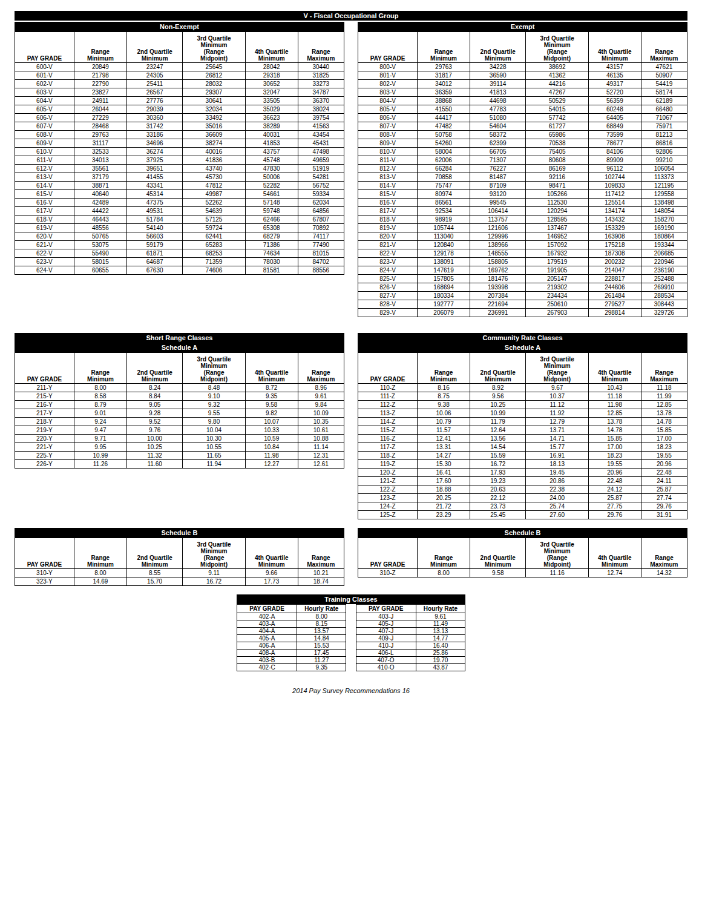V - Fiscal Occupational Group
| Non-Exempt / PAY GRADE / Range Minimum / 2nd Quartile Minimum / 3rd Quartile Minimum (Range Midpoint) / 4th Quartile Minimum / Range Maximum / / --- / --- / --- / --- / --- / --- / / 600-V / 20849 / 23247 / 25645 / 28042 / 30440 / / 601-V / 21798 / 24305 / 26812 / 29318 / 31825 / / 602-V / 22790 / 25411 / 28032 / 30652 / 33273 / / 603-V / 23827 / 26567 / 29307 / 32047 / 34787 / / 604-V / 24911 / 27776 / 30641 / 33505 / 36370 / / 605-V / 26044 / 29039 / 32034 / 35029 / 38024 / / 606-V / 27229 / 30360 / 33492 / 36623 / 39754 / / 607-V / 28468 / 31742 / 35016 / 38289 / 41563 / / 608-V / 29763 / 33186 / 36609 / 40031 / 43454 / / 609-V / 31117 / 34696 / 38274 / 41853 / 45431 / / 610-V / 32533 / 36274 / 40016 / 43757 / 47498 / / 611-V / 34013 / 37925 / 41836 / 45748 / 49659 / / 612-V / 35561 / 39651 / 43740 / 47830 / 51919 / / 613-V / 37179 / 41455 / 45730 / 50006 / 54281 / / 614-V / 38871 / 43341 / 47812 / 52282 / 56752 / / 615-V / 40640 / 45314 / 49987 / 54661 / 59334 / / 616-V / 42489 / 47375 / 52262 / 57148 / 62034 / / 617-V / 44422 / 49531 / 54639 / 59748 / 64856 / / 618-V / 46443 / 51784 / 57125 / 62466 / 67807 / / 619-V / 48556 / 54140 / 59724 / 65308 / 70892 / / 620-V / 50765 / 56603 / 62441 / 68279 / 74117 / / 621-V / 53075 / 59179 / 65283 / 71386 / 77490 / / 622-V / 55490 / 61871 / 68253 / 74634 / 81015 / / 623-V / 58015 / 64687 / 71359 / 78030 / 84702 / / 624-V / 60655 / 67630 / 74606 / 81581 / 88556 / | | Exempt / PAY GRADE / Range Minimum / 2nd Quartile Minimum / 3rd Quartile Minimum (Range Midpoint) / 4th Quartile Minimum / Range Maximum / / --- / --- / --- / --- / --- / --- / / 800-V / 29763 / 34228 / 38692 / 43157 / 47621 / / 801-V / 31817 / 36590 / 41362 / 46135 / 50907 / / 802-V / 34012 / 39114 / 44216 / 49317 / 54419 / / 803-V / 36359 / 41813 / 47267 / 52720 / 58174 / / 804-V / 38868 / 44698 / 50529 / 56359 / 62189 / / 805-V / 41550 / 47783 / 54015 / 60248 / 66480 / / 806-V / 44417 / 51080 / 57742 / 64405 / 71067 / / 807-V / 47482 / 54604 / 61727 / 68849 / 75971 / / 808-V / 50758 / 58372 / 65986 / 73599 / 81213 / / 809-V / 54260 / 62399 / 70538 / 78677 / 86816 / / 810-V / 58004 / 66705 / 75405 / 84106 / 92806 / / 811-V / 62006 / 71307 / 80608 / 89909 / 99210 / / 812-V / 66284 / 76227 / 86169 / 96112 / 106054 / / 813-V / 70858 / 81487 / 92116 / 102744 / 113373 / / 814-V / 75747 / 87109 / 98471 / 109833 / 121195 / / 815-V / 80974 / 93120 / 105266 / 117412 / 129558 / / 816-V / 86561 / 99545 / 112530 / 125514 / 138498 / / 817-V / 92534 / 106414 / 120294 / 134174 / 148054 / / 818-V / 98919 / 113757 / 128595 / 143432 / 158270 / / 819-V / 105744 / 121606 / 137467 / 153329 / 169190 / / 820-V / 113040 / 129996 / 146952 / 163908 / 180864 / / 821-V / 120840 / 138966 / 157092 / 175218 / 193344 / / 822-V / 129178 / 148555 / 167932 / 187308 / 206685 / / 823-V / 138091 / 158805 / 179519 / 200232 / 220946 / / 824-V / 147619 / 169762 / 191905 / 214047 / 236190 / / 825-V / 157805 / 181476 / 205147 / 228817 / 252488 / / 826-V / 168694 / 193998 / 219302 / 244606 / 269910 / / 827-V / 180334 / 207384 / 234434 / 261484 / 288534 / / 828-V / 192777 / 221694 / 250610 / 279527 / 308443 / / 829-V / 206079 / 236991 / 267903 / 298814 / 329726 / |
| Short Range Classes Schedule A / PAY GRADE / Range Minimum / 2nd Quartile Minimum / 3rd Quartile Minimum (Range Midpoint) / 4th Quartile Minimum / Range Maximum / / --- / --- / --- / --- / --- / --- / / 211-Y / 8.00 / 8.24 / 8.48 / 8.72 / 8.96 / / 215-Y / 8.58 / 8.84 / 9.10 / 9.35 / 9.61 / / 216-Y / 8.79 / 9.05 / 9.32 / 9.58 / 9.84 / / 217-Y / 9.01 / 9.28 / 9.55 / 9.82 / 10.09 / / 218-Y / 9.24 / 9.52 / 9.80 / 10.07 / 10.35 / / 219-Y / 9.47 / 9.76 / 10.04 / 10.33 / 10.61 / / 220-Y / 9.71 / 10.00 / 10.30 / 10.59 / 10.88 / / 221-Y / 9.95 / 10.25 / 10.55 / 10.84 / 11.14 / / 225-Y / 10.99 / 11.32 / 11.65 / 11.98 / 12.31 / / 226-Y / 11.26 / 11.60 / 11.94 / 12.27 / 12.61 / | | Community Rate Classes Schedule A / PAY GRADE / Range Minimum / 2nd Quartile Minimum / 3rd Quartile Minimum (Range Midpoint) / 4th Quartile Minimum / Range Maximum / / --- / --- / --- / --- / --- / --- / / 110-Z / 8.16 / 8.92 / 9.67 / 10.43 / 11.18 / / 111-Z / 8.75 / 9.56 / 10.37 / 11.18 / 11.99 / / 112-Z / 9.38 / 10.25 / 11.12 / 11.98 / 12.85 / / 113-Z / 10.06 / 10.99 / 11.92 / 12.85 / 13.78 / / 114-Z / 10.79 / 11.79 / 12.79 / 13.78 / 14.78 / / 115-Z / 11.57 / 12.64 / 13.71 / 14.78 / 15.85 / / 116-Z / 12.41 / 13.56 / 14.71 / 15.85 / 17.00 / / 117-Z / 13.31 / 14.54 / 15.77 / 17.00 / 18.23 / / 118-Z / 14.27 / 15.59 / 16.91 / 18.23 / 19.55 / / 119-Z / 15.30 / 16.72 / 18.13 / 19.55 / 20.96 / / 120-Z / 16.41 / 17.93 / 19.45 / 20.96 / 22.48 / / 121-Z / 17.60 / 19.23 / 20.86 / 22.48 / 24.11 / / 122-Z / 18.88 / 20.63 / 22.38 / 24.12 / 25.87 / / 123-Z / 20.25 / 22.12 / 24.00 / 25.87 / 27.74 / / 124-Z / 21.72 / 23.73 / 25.74 / 27.75 / 29.76 / / 125-Z / 23.29 / 25.45 / 27.60 / 29.76 / 31.91 / |
| Schedule B / PAY GRADE / Range Minimum / 2nd Quartile Minimum / 3rd Quartile Minimum (Range Midpoint) / 4th Quartile Minimum / Range Maximum / / --- / --- / --- / --- / --- / --- / / 310-Y / 8.00 / 8.55 / 9.11 / 9.66 / 10.21 / / 323-Y / 14.69 / 15.70 / 16.72 / 17.73 / 18.74 / | | Schedule B / PAY GRADE / Range Minimum / 2nd Quartile Minimum / 3rd Quartile Minimum (Range Midpoint) / 4th Quartile Minimum / Range Maximum / / --- / --- / --- / --- / --- / --- / / 310-Z / 8.00 / 9.58 / 11.16 / 12.74 / 14.32 / |
Training Classes
| / PAY GRADE / Hourly Rate / / --- / --- / / 402-A / 8.00 / / 403-A / 8.15 / / 404-A / 13.57 / / 405-A / 14.84 / / 406-A / 15.53 / / 408-A / 17.45 / / 403-B / 11.27 / / 402-C / 9.35 / | | / PAY GRADE / Hourly Rate / / --- / --- / / 403-J / 9.61 / / 405-J / 11.49 / / 407-J / 13.13 / / 409-J / 14.77 / / 410-J / 16.40 / / 406-L / 25.86 / / 407-O / 19.70 / / 410-O / 43.87 / |
2014 Pay Survey Recommendations 16